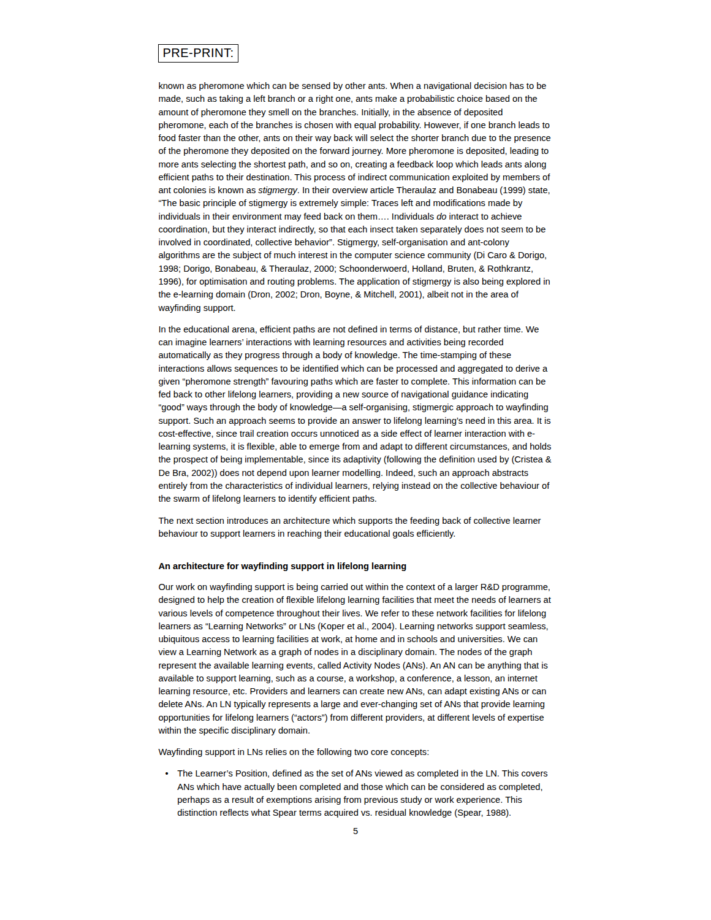PRE-PRINT:
known as pheromone which can be sensed by other ants. When a navigational decision has to be made, such as taking a left branch or a right one, ants make a probabilistic choice based on the amount of pheromone they smell on the branches. Initially, in the absence of deposited pheromone, each of the branches is chosen with equal probability. However, if one branch leads to food faster than the other, ants on their way back will select the shorter branch due to the presence of the pheromone they deposited on the forward journey. More pheromone is deposited, leading to more ants selecting the shortest path, and so on, creating a feedback loop which leads ants along efficient paths to their destination. This process of indirect communication exploited by members of ant colonies is known as stigmergy. In their overview article Theraulaz and Bonabeau (1999) state, “The basic principle of stigmergy is extremely simple: Traces left and modifications made by individuals in their environment may feed back on them…. Individuals do interact to achieve coordination, but they interact indirectly, so that each insect taken separately does not seem to be involved in coordinated, collective behavior”. Stigmergy, self-organisation and ant-colony algorithms are the subject of much interest in the computer science community (Di Caro & Dorigo, 1998; Dorigo, Bonabeau, & Theraulaz, 2000; Schoonderwoerd, Holland, Bruten, & Rothkrantz, 1996), for optimisation and routing problems. The application of stigmergy is also being explored in the e-learning domain (Dron, 2002; Dron, Boyne, & Mitchell, 2001), albeit not in the area of wayfinding support.
In the educational arena, efficient paths are not defined in terms of distance, but rather time. We can imagine learners’ interactions with learning resources and activities being recorded automatically as they progress through a body of knowledge. The time-stamping of these interactions allows sequences to be identified which can be processed and aggregated to derive a given “pheromone strength” favouring paths which are faster to complete. This information can be fed back to other lifelong learners, providing a new source of navigational guidance indicating “good” ways through the body of knowledge—a self-organising, stigmergic approach to wayfinding support. Such an approach seems to provide an answer to lifelong learning’s need in this area. It is cost-effective, since trail creation occurs unnoticed as a side effect of learner interaction with e-learning systems, it is flexible, able to emerge from and adapt to different circumstances, and holds the prospect of being implementable, since its adaptivity (following the definition used by (Cristea & De Bra, 2002)) does not depend upon learner modelling. Indeed, such an approach abstracts entirely from the characteristics of individual learners, relying instead on the collective behaviour of the swarm of lifelong learners to identify efficient paths.
The next section introduces an architecture which supports the feeding back of collective learner behaviour to support learners in reaching their educational goals efficiently.
An architecture for wayfinding support in lifelong learning
Our work on wayfinding support is being carried out within the context of a larger R&D programme, designed to help the creation of flexible lifelong learning facilities that meet the needs of learners at various levels of competence throughout their lives. We refer to these network facilities for lifelong learners as “Learning Networks” or LNs (Koper et al., 2004). Learning networks support seamless, ubiquitous access to learning facilities at work, at home and in schools and universities. We can view a Learning Network as a graph of nodes in a disciplinary domain. The nodes of the graph represent the available learning events, called Activity Nodes (ANs). An AN can be anything that is available to support learning, such as a course, a workshop, a conference, a lesson, an internet learning resource, etc. Providers and learners can create new ANs, can adapt existing ANs or can delete ANs. An LN typically represents a large and ever-changing set of ANs that provide learning opportunities for lifelong learners (“actors”) from different providers, at different levels of expertise within the specific disciplinary domain.
Wayfinding support in LNs relies on the following two core concepts:
The Learner’s Position, defined as the set of ANs viewed as completed in the LN. This covers ANs which have actually been completed and those which can be considered as completed, perhaps as a result of exemptions arising from previous study or work experience. This distinction reflects what Spear terms acquired vs. residual knowledge (Spear, 1988).
5